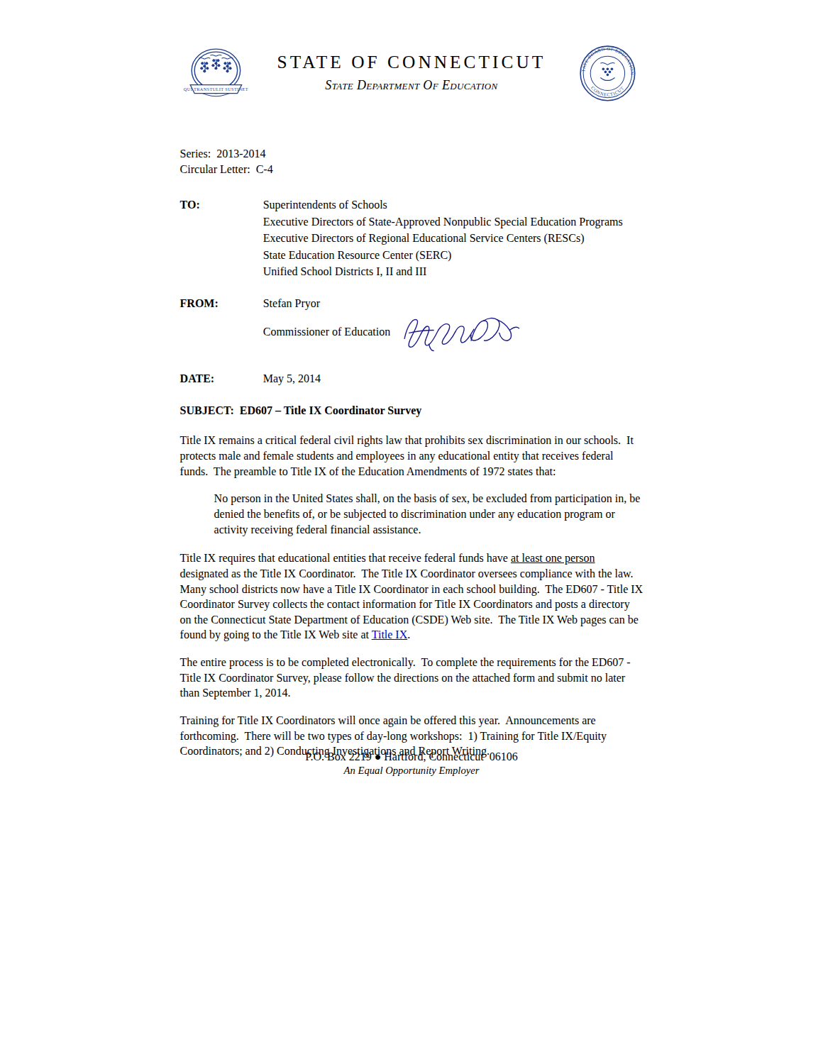QUI TRANSTULIT SUSTINET
STATE OF CONNECTICUT
State Department Of Education
STATE BOARD OF EDUCATION CONNECTICUT
Series: 2013-2014
Circular Letter: C-4
| TO: | Superintendents of Schools |
| | Executive Directors of State-Approved Nonpublic Special Education Programs |
| | Executive Directors of Regional Educational Service Centers (RESCs) |
| | State Education Resource Center (SERC) |
| | Unified School Districts I, II and III |
| FROM: | Stefan Pryor |
| | Commissioner of Education |
| DATE: | May 5, 2014 |
SUBJECT: ED607 – Title IX Coordinator Survey
Title IX remains a critical federal civil rights law that prohibits sex discrimination in our schools. It protects male and female students and employees in any educational entity that receives federal funds. The preamble to Title IX of the Education Amendments of 1972 states that:
No person in the United States shall, on the basis of sex, be excluded from participation in, be denied the benefits of, or be subjected to discrimination under any education program or activity receiving federal financial assistance.
Title IX requires that educational entities that receive federal funds have at least one person designated as the Title IX Coordinator. The Title IX Coordinator oversees compliance with the law. Many school districts now have a Title IX Coordinator in each school building. The ED607 - Title IX Coordinator Survey collects the contact information for Title IX Coordinators and posts a directory on the Connecticut State Department of Education (CSDE) Web site. The Title IX Web pages can be found by going to the Title IX Web site at Title IX.
The entire process is to be completed electronically. To complete the requirements for the ED607 - Title IX Coordinator Survey, please follow the directions on the attached form and submit no later than September 1, 2014.
Training for Title IX Coordinators will once again be offered this year. Announcements are forthcoming. There will be two types of day-long workshops: 1) Training for Title IX/Equity Coordinators; and 2) Conducting Investigations and Report Writing.
P.O. Box 2219 ● Hartford, Connecticut 06106
An Equal Opportunity Employer